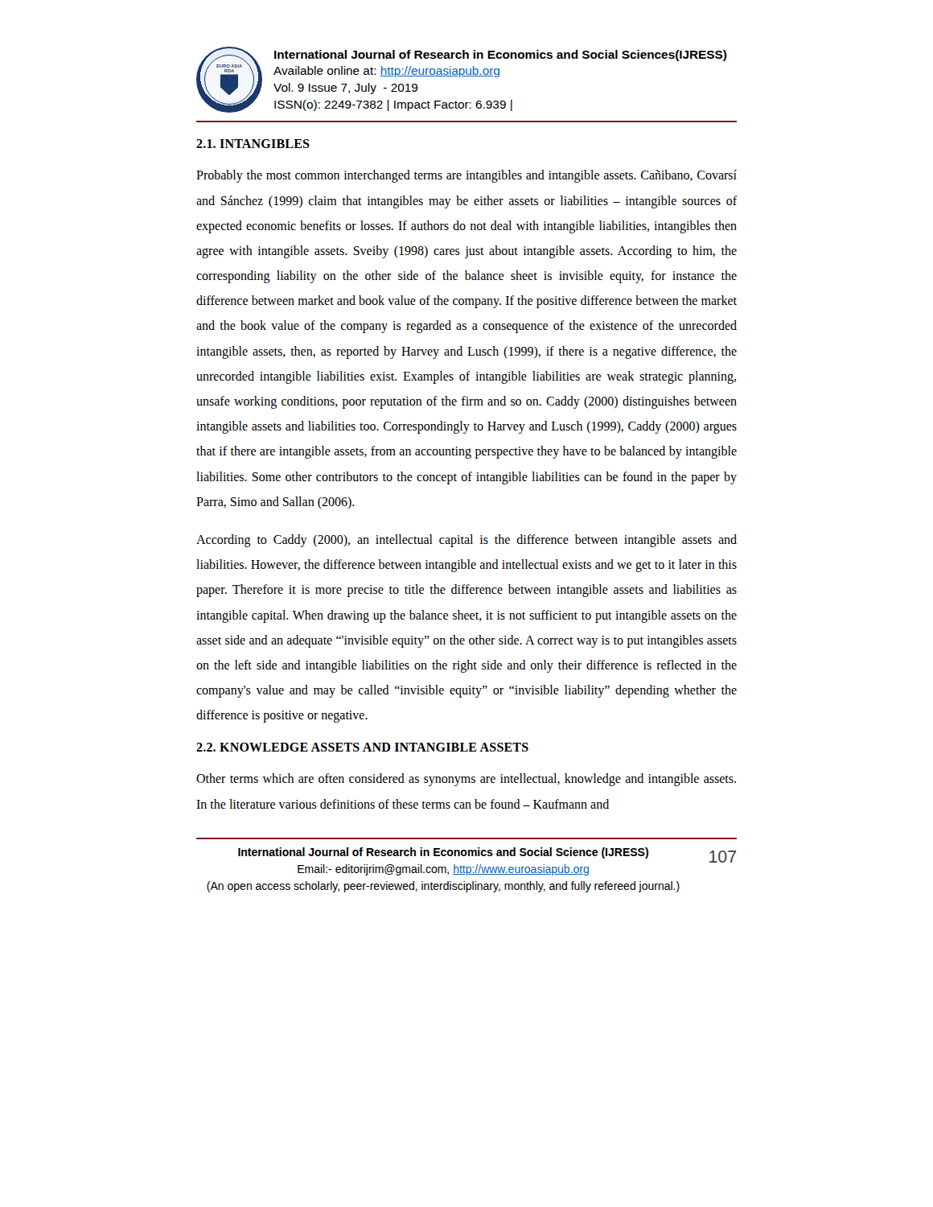EURO ASIA
RDA
International Journal of Research in Economics and Social Sciences(IJRESS)
Available online at: http://euroasiapub.org
Vol. 9 Issue 7, July - 2019
ISSN(o): 2249-7382 | Impact Factor: 6.939 |
2.1. INTANGIBLES
Probably the most common interchanged terms are intangibles and intangible assets. Cañibano, Covarsí and Sánchez (1999) claim that intangibles may be either assets or liabilities – intangible sources of expected economic benefits or losses. If authors do not deal with intangible liabilities, intangibles then agree with intangible assets. Sveiby (1998) cares just about intangible assets. According to him, the corresponding liability on the other side of the balance sheet is invisible equity, for instance the difference between market and book value of the company. If the positive difference between the market and the book value of the company is regarded as a consequence of the existence of the unrecorded intangible assets, then, as reported by Harvey and Lusch (1999), if there is a negative difference, the unrecorded intangible liabilities exist. Examples of intangible liabilities are weak strategic planning, unsafe working conditions, poor reputation of the firm and so on. Caddy (2000) distinguishes between intangible assets and liabilities too. Correspondingly to Harvey and Lusch (1999), Caddy (2000) argues that if there are intangible assets, from an accounting perspective they have to be balanced by intangible liabilities. Some other contributors to the concept of intangible liabilities can be found in the paper by Parra, Simo and Sallan (2006).
According to Caddy (2000), an intellectual capital is the difference between intangible assets and liabilities. However, the difference between intangible and intellectual exists and we get to it later in this paper. Therefore it is more precise to title the difference between intangible assets and liabilities as intangible capital. When drawing up the balance sheet, it is not sufficient to put intangible assets on the asset side and an adequate “'invisible equity” on the other side. A correct way is to put intangibles assets on the left side and intangible liabilities on the right side and only their difference is reflected in the company's value and may be called “invisible equity” or “invisible liability” depending whether the difference is positive or negative.
2.2. KNOWLEDGE ASSETS AND INTANGIBLE ASSETS
Other terms which are often considered as synonyms are intellectual, knowledge and intangible assets. In the literature various definitions of these terms can be found – Kaufmann and
International Journal of Research in Economics and Social Science (IJRESS)
Email:- editorijrim@gmail.com, http://www.euroasiapub.org
(An open access scholarly, peer-reviewed, interdisciplinary, monthly, and fully refereed journal.)
107